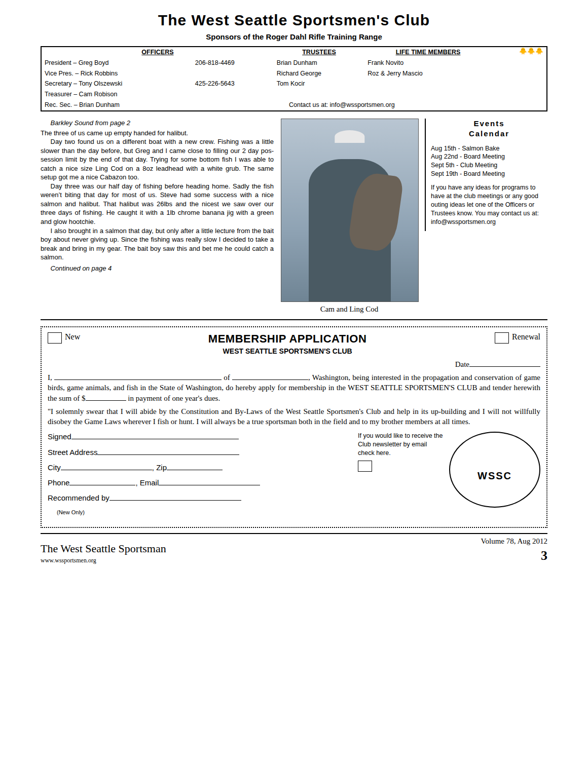The West Seattle Sportsmen's Club
Sponsors of the Roger Dahl Rifle Training Range
| OFFICERS | TRUSTEES | LIFE TIME MEMBERS | 🐥🐥🐥 |
| President – Greg Boyd | 206-818-4469 | Brian Dunham | Frank Novito |
| Vice Pres. – Rick Robbins | | Richard George | Roz & Jerry Mascio |
| Secretary – Tony Olszewski | 425-226-5643 | Tom Kocir | |
| Treasurer – Cam Robison | | | |
| Rec. Sec. – Brian Dunham | Contact us at: info@wssportsmen.org | |
Barkley Sound from page 2
The three of us came up empty handed for halibut.
Day two found us on a different boat with a new crew. Fishing was a little slower than the day before, but Greg and I came close to filling our 2 day possession limit by the end of that day. Trying for some bottom fish I was able to catch a nice size Ling Cod on a 8oz leadhead with a white grub. The same setup got me a nice Cabazon too.
Day three was our half day of fishing before heading home. Sadly the fish weren’t biting that day for most of us. Steve had some success with a nice salmon and halibut. That halibut was 26lbs and the nicest we saw over our three days of fishing. He caught it with a 1lb chrome banana jig with a green and glow hootchie.
I also brought in a salmon that day, but only after a little lecture from the bait boy about never giving up. Since the fishing was really slow I decided to take a break and bring in my gear. The bait boy saw this and bet me he could catch a salmon.
Continued on page 4
Cam and Ling Cod
Events
Calendar
Aug 15th - Salmon Bake
Aug 22nd - Board Meeting
Sept 5th - Club Meeting
Sept 19th - Board Meeting
If you have any ideas for programs to have at the club meetings or any good outing ideas let one of the Officers or Trustees know. You may contact us at: info@wssportsmen.org
New
MEMBERSHIP APPLICATION
WEST SEATTLE SPORTSMEN'S CLUB
Renewal
Date
I, of , Washington, being interested in the propagation and conservation of game birds, game animals, and fish in the State of Washington, do hereby apply for membership in the WEST SEATTLE SPORTSMEN'S CLUB and tender herewith the sum of $ in payment of one year's dues.
"I solemnly swear that I will abide by the Constitution and By-Laws of the West Seattle Sportsmen's Club and help in its up-building and I will not willfully disobey the Game Laws wherever I fish or hunt. I will always be a true sportsman both in the field and to my brother members at all times.
Signed
Street Address
City , Zip
Phone , Email
Recommended by
(New Only)
If you would like to receive the Club newsletter by email check here.
WSSC
The West Seattle Sportsman
www.wssportsmen.org
Volume 78, Aug 2012
3